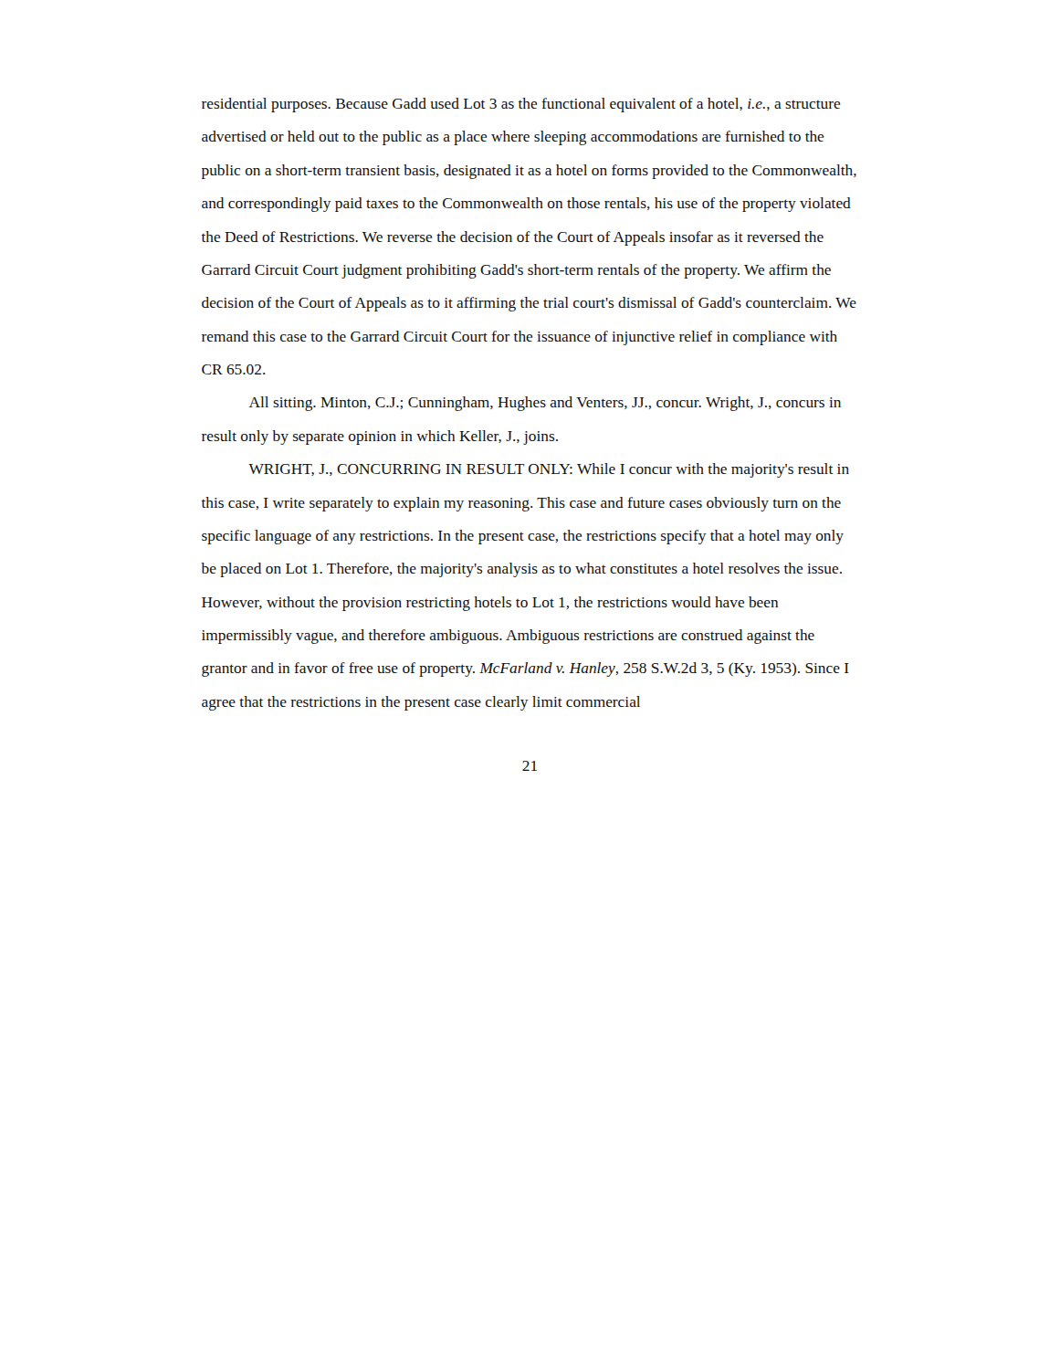residential purposes. Because Gadd used Lot 3 as the functional equivalent of a hotel, i.e., a structure advertised or held out to the public as a place where sleeping accommodations are furnished to the public on a short-term transient basis, designated it as a hotel on forms provided to the Commonwealth, and correspondingly paid taxes to the Commonwealth on those rentals, his use of the property violated the Deed of Restrictions. We reverse the decision of the Court of Appeals insofar as it reversed the Garrard Circuit Court judgment prohibiting Gadd's short-term rentals of the property. We affirm the decision of the Court of Appeals as to it affirming the trial court's dismissal of Gadd's counterclaim. We remand this case to the Garrard Circuit Court for the issuance of injunctive relief in compliance with CR 65.02.
All sitting. Minton, C.J.; Cunningham, Hughes and Venters, JJ., concur. Wright, J., concurs in result only by separate opinion in which Keller, J., joins.
WRIGHT, J., CONCURRING IN RESULT ONLY: While I concur with the majority's result in this case, I write separately to explain my reasoning. This case and future cases obviously turn on the specific language of any restrictions. In the present case, the restrictions specify that a hotel may only be placed on Lot 1. Therefore, the majority's analysis as to what constitutes a hotel resolves the issue. However, without the provision restricting hotels to Lot 1, the restrictions would have been impermissibly vague, and therefore ambiguous. Ambiguous restrictions are construed against the grantor and in favor of free use of property. McFarland v. Hanley, 258 S.W.2d 3, 5 (Ky. 1953). Since I agree that the restrictions in the present case clearly limit commercial
21